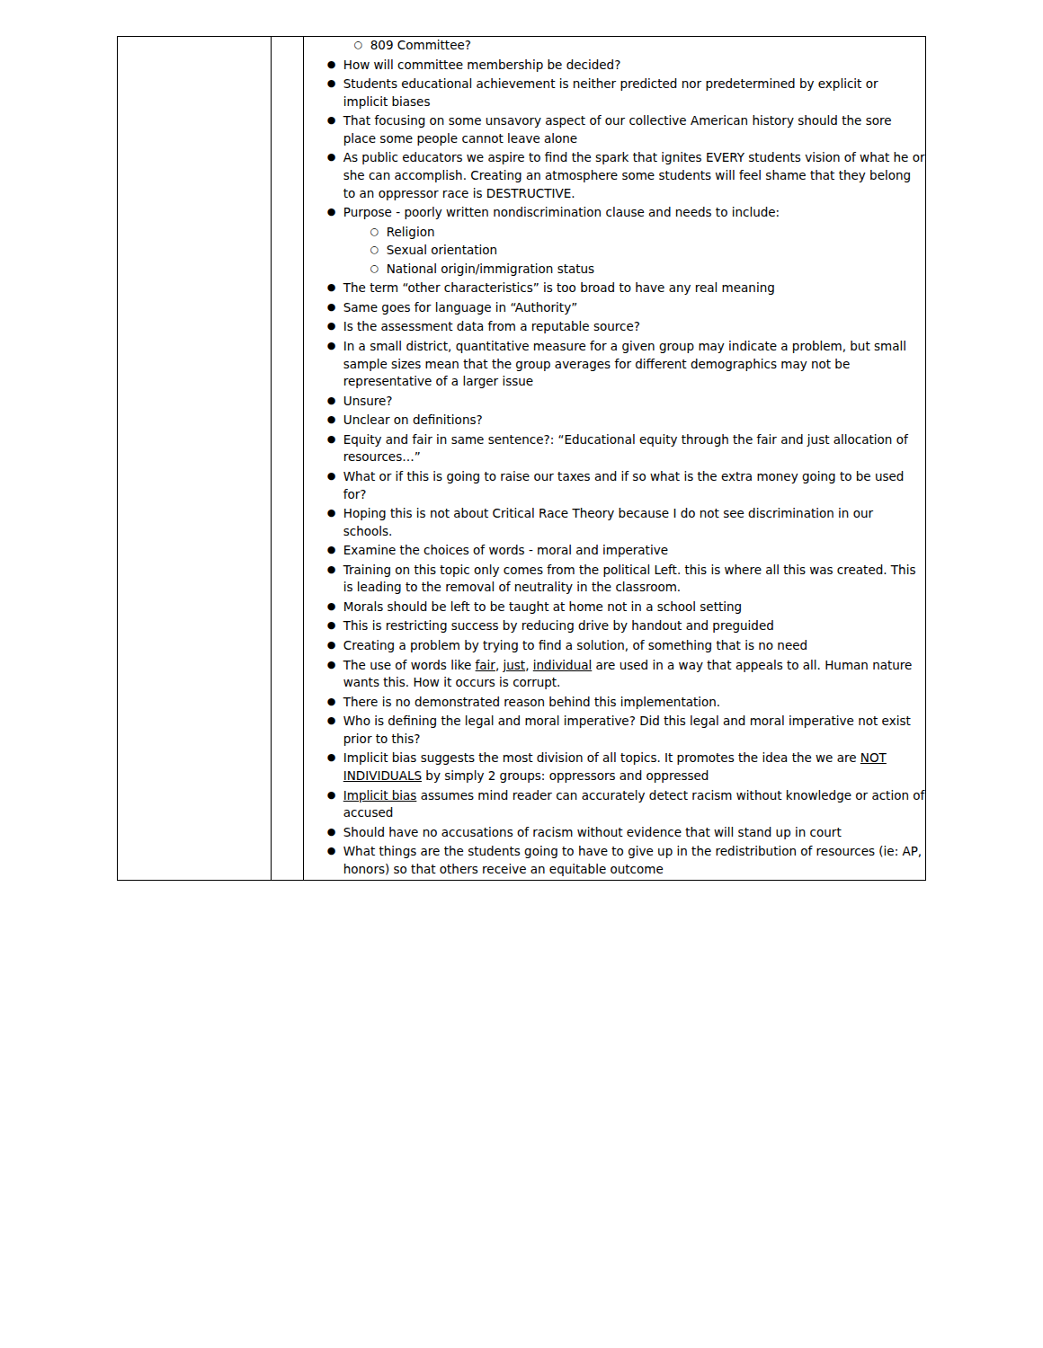| | | 809 Committee? How will committee membership be decided? Students educational achievement is neither predicted nor predetermined by explicit or implicit biases That focusing on some unsavory aspect of our collective American history should the sore place some people cannot leave alone As public educators we aspire to find the spark that ignites EVERY students vision of what he or she can accomplish. Creating an atmosphere some students will feel shame that they belong to an oppressor race is DESTRUCTIVE. Purpose - poorly written nondiscrimination clause and needs to include: Religion Sexual orientation National origin/immigration status The term “other characteristics” is too broad to have any real meaning Same goes for language in “Authority” Is the assessment data from a reputable source? In a small district, quantitative measure for a given group may indicate a problem, but small sample sizes mean that the group averages for different demographics may not be representative of a larger issue Unsure? Unclear on definitions? Equity and fair in same sentence?: “Educational equity through the fair and just allocation of resources…” What or if this is going to raise our taxes and if so what is the extra money going to be used for? Hoping this is not about Critical Race Theory because I do not see discrimination in our schools. Examine the choices of words - moral and imperative Training on this topic only comes from the political Left. this is where all this was created. This is leading to the removal of neutrality in the classroom. Morals should be left to be taught at home not in a school setting This is restricting success by reducing drive by handout and preguided Creating a problem by trying to find a solution, of something that is no need The use of words like fair , just , individual are used in a way that appeals to all. Human nature wants this. How it occurs is corrupt. There is no demonstrated reason behind this implementation. Who is defining the legal and moral imperative? Did this legal and moral imperative not exist prior to this? Implicit bias suggests the most division of all topics. It promotes the idea the we are NOT INDIVIDUALS by simply 2 groups: oppressors and oppressed Implicit bias assumes mind reader can accurately detect racism without knowledge or action of accused Should have no accusations of racism without evidence that will stand up in court What things are the students going to have to give up in the redistribution of resources (ie: AP, honors) so that others receive an equitable outcome |